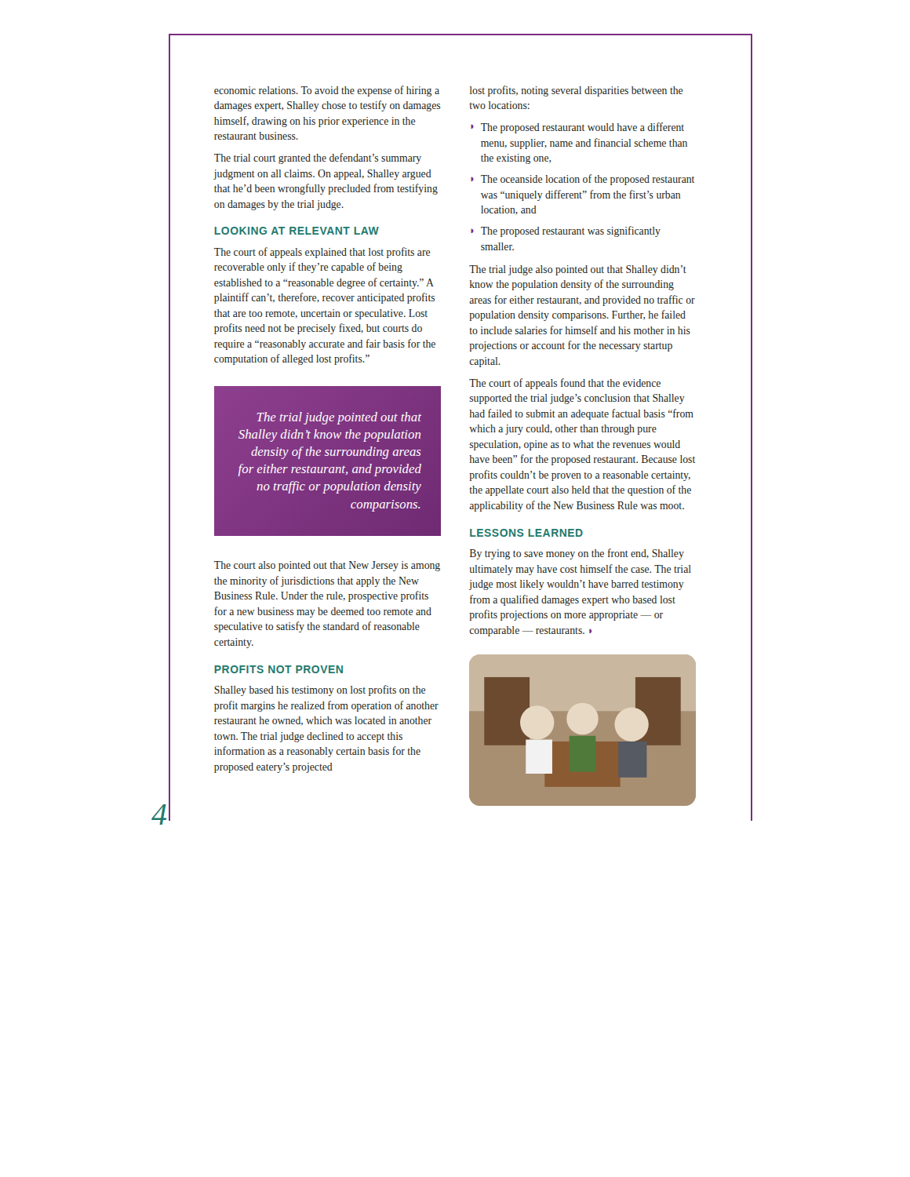economic relations. To avoid the expense of hiring a damages expert, Shalley chose to testify on damages himself, drawing on his prior experience in the restaurant business.
The trial court granted the defendant’s summary judgment on all claims. On appeal, Shalley argued that he’d been wrongfully precluded from testifying on damages by the trial judge.
Looking at relevant law
The court of appeals explained that lost profits are recoverable only if they’re capable of being established to a “reasonable degree of certainty.” A plaintiff can’t, therefore, recover anticipated profits that are too remote, uncertain or speculative. Lost profits need not be precisely fixed, but courts do require a “reasonably accurate and fair basis for the computation of alleged lost profits.”
The trial judge pointed out that Shalley didn’t know the population density of the surrounding areas for either restaurant, and provided no traffic or population density comparisons.
The court also pointed out that New Jersey is among the minority of jurisdictions that apply the New Business Rule. Under the rule, prospective profits for a new business may be deemed too remote and speculative to satisfy the standard of reasonable certainty.
Profits not proven
Shalley based his testimony on lost profits on the profit margins he realized from operation of another restaurant he owned, which was located in another town. The trial judge declined to accept this information as a reasonably certain basis for the proposed eatery’s projected
lost profits, noting several disparities between the two locations:
The proposed restaurant would have a different menu, supplier, name and financial scheme than the existing one,
The oceanside location of the proposed restaurant was “uniquely different” from the first’s urban location, and
The proposed restaurant was significantly smaller.
The trial judge also pointed out that Shalley didn’t know the population density of the surrounding areas for either restaurant, and provided no traffic or population density comparisons. Further, he failed to include salaries for himself and his mother in his projections or account for the necessary startup capital.
The court of appeals found that the evidence supported the trial judge’s conclusion that Shalley had failed to submit an adequate factual basis “from which a jury could, other than through pure speculation, opine as to what the revenues would have been” for the proposed restaurant. Because lost profits couldn’t be proven to a reasonable certainty, the appellate court also held that the question of the applicability of the New Business Rule was moot.
Lessons learned
By trying to save money on the front end, Shalley ultimately may have cost himself the case. The trial judge most likely wouldn’t have barred testimony from a qualified damages expert who based lost profits projections on more appropriate — or comparable — restaurants. ◗
4